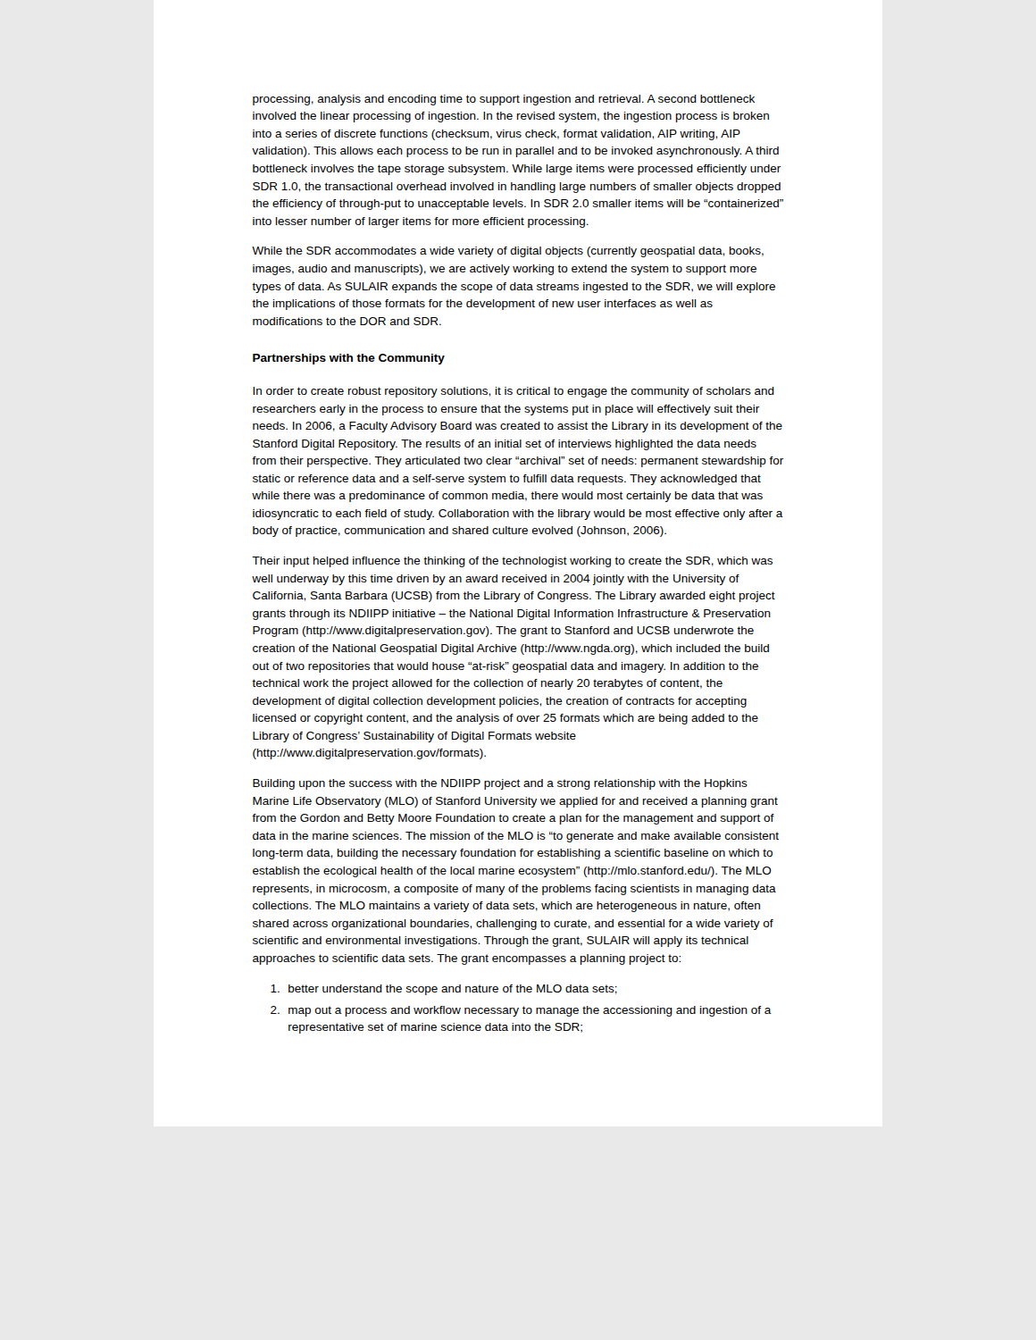processing, analysis and encoding time to support ingestion and retrieval. A second bottleneck involved the linear processing of ingestion. In the revised system, the ingestion process is broken into a series of discrete functions (checksum, virus check, format validation, AIP writing, AIP validation). This allows each process to be run in parallel and to be invoked asynchronously. A third bottleneck involves the tape storage subsystem. While large items were processed efficiently under SDR 1.0, the transactional overhead involved in handling large numbers of smaller objects dropped the efficiency of through-put to unacceptable levels. In SDR 2.0 smaller items will be “containerized” into lesser number of larger items for more efficient processing.
While the SDR accommodates a wide variety of digital objects (currently geospatial data, books, images, audio and manuscripts), we are actively working to extend the system to support more types of data. As SULAIR expands the scope of data streams ingested to the SDR, we will explore the implications of those formats for the development of new user interfaces as well as modifications to the DOR and SDR.
Partnerships with the Community
In order to create robust repository solutions, it is critical to engage the community of scholars and researchers early in the process to ensure that the systems put in place will effectively suit their needs. In 2006, a Faculty Advisory Board was created to assist the Library in its development of the Stanford Digital Repository. The results of an initial set of interviews highlighted the data needs from their perspective. They articulated two clear “archival” set of needs: permanent stewardship for static or reference data and a self-serve system to fulfill data requests. They acknowledged that while there was a predominance of common media, there would most certainly be data that was idiosyncratic to each field of study. Collaboration with the library would be most effective only after a body of practice, communication and shared culture evolved (Johnson, 2006).
Their input helped influence the thinking of the technologist working to create the SDR, which was well underway by this time driven by an award received in 2004 jointly with the University of California, Santa Barbara (UCSB) from the Library of Congress. The Library awarded eight project grants through its NDIIPP initiative – the National Digital Information Infrastructure & Preservation Program (http://www.digitalpreservation.gov). The grant to Stanford and UCSB underwrote the creation of the National Geospatial Digital Archive (http://www.ngda.org), which included the build out of two repositories that would house “at-risk” geospatial data and imagery. In addition to the technical work the project allowed for the collection of nearly 20 terabytes of content, the development of digital collection development policies, the creation of contracts for accepting licensed or copyright content, and the analysis of over 25 formats which are being added to the Library of Congress’ Sustainability of Digital Formats website (http://www.digitalpreservation.gov/formats).
Building upon the success with the NDIIPP project and a strong relationship with the Hopkins Marine Life Observatory (MLO) of Stanford University we applied for and received a planning grant from the Gordon and Betty Moore Foundation to create a plan for the management and support of data in the marine sciences. The mission of the MLO is “to generate and make available consistent long-term data, building the necessary foundation for establishing a scientific baseline on which to establish the ecological health of the local marine ecosystem” (http://mlo.stanford.edu/). The MLO represents, in microcosm, a composite of many of the problems facing scientists in managing data collections. The MLO maintains a variety of data sets, which are heterogeneous in nature, often shared across organizational boundaries, challenging to curate, and essential for a wide variety of scientific and environmental investigations. Through the grant, SULAIR will apply its technical approaches to scientific data sets. The grant encompasses a planning project to:
better understand the scope and nature of the MLO data sets;
map out a process and workflow necessary to manage the accessioning and ingestion of a representative set of marine science data into the SDR;